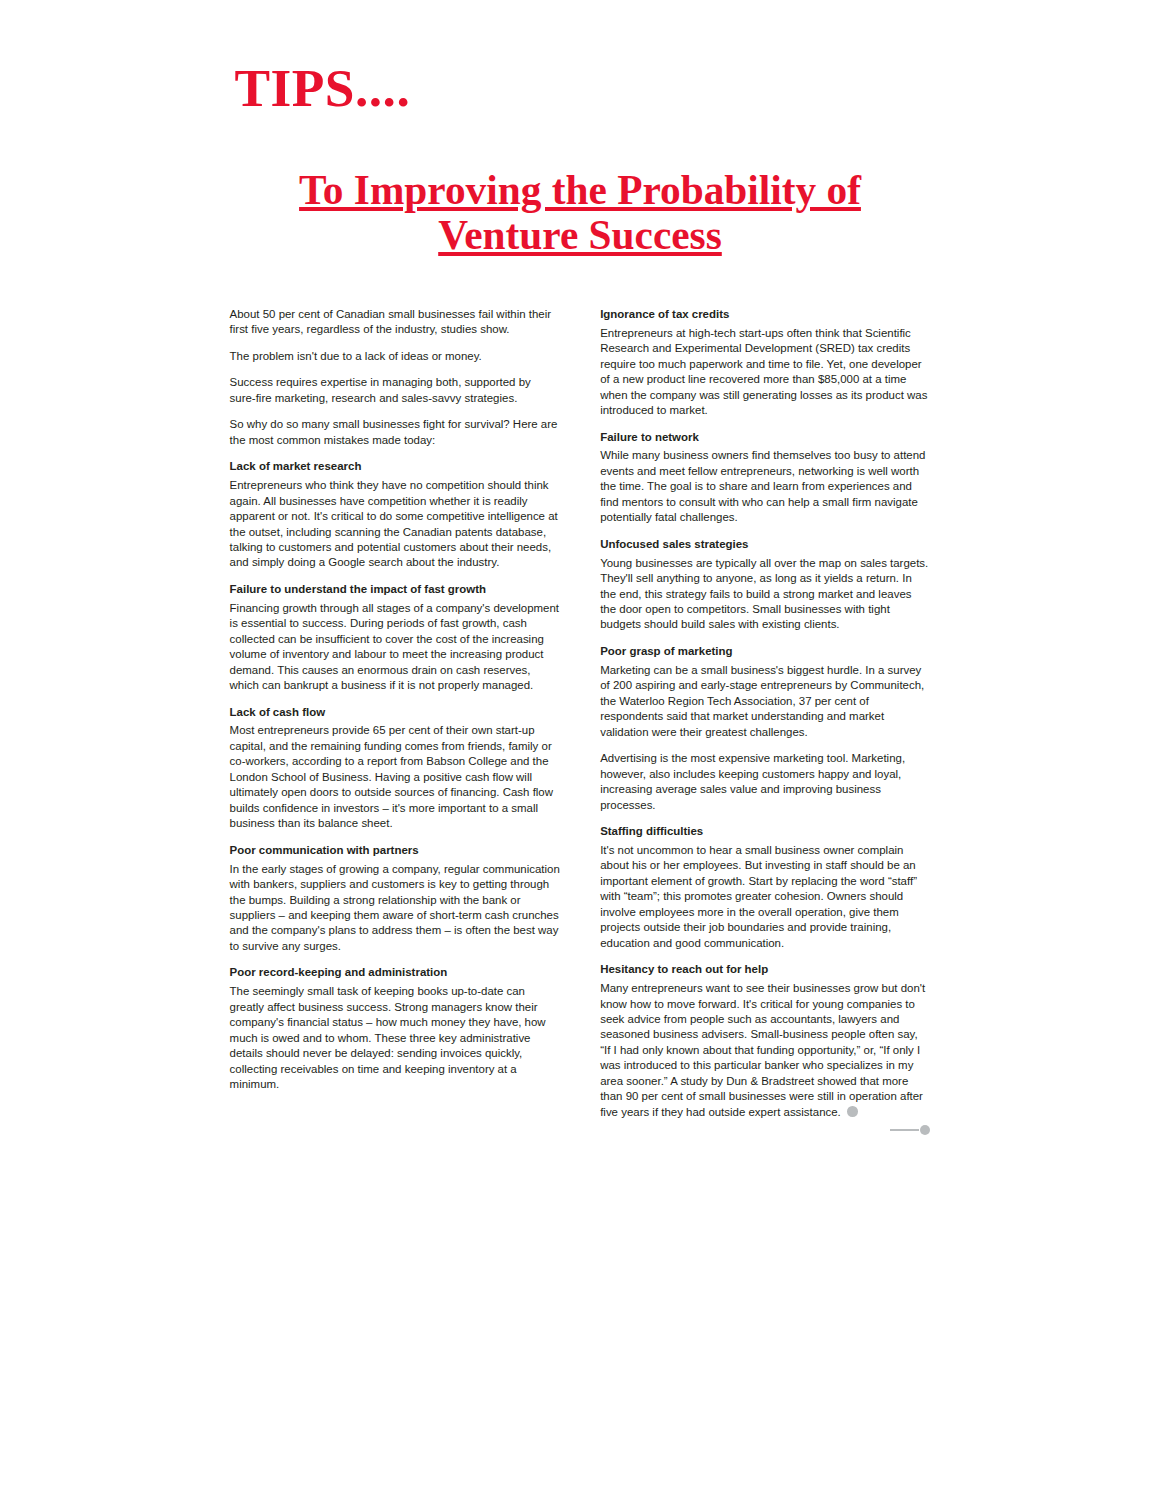TIPS....
To Improving the Probability of Venture Success
About 50 per cent of Canadian small businesses fail within their first five years, regardless of the industry, studies show.
The problem isn't due to a lack of ideas or money.
Success requires expertise in managing both, supported by sure-fire marketing, research and sales-savvy strategies.
So why do so many small businesses fight for survival? Here are the most common mistakes made today:
Lack of market research
Entrepreneurs who think they have no competition should think again. All businesses have competition whether it is readily apparent or not. It's critical to do some competitive intelligence at the outset, including scanning the Canadian patents database, talking to customers and potential customers about their needs, and simply doing a Google search about the industry.
Failure to understand the impact of fast growth
Financing growth through all stages of a company's development is essential to success. During periods of fast growth, cash collected can be insufficient to cover the cost of the increasing volume of inventory and labour to meet the increasing product demand. This causes an enormous drain on cash reserves, which can bankrupt a business if it is not properly managed.
Lack of cash flow
Most entrepreneurs provide 65 per cent of their own start-up capital, and the remaining funding comes from friends, family or co-workers, according to a report from Babson College and the London School of Business. Having a positive cash flow will ultimately open doors to outside sources of financing. Cash flow builds confidence in investors – it's more important to a small business than its balance sheet.
Poor communication with partners
In the early stages of growing a company, regular communication with bankers, suppliers and customers is key to getting through the bumps. Building a strong relationship with the bank or suppliers – and keeping them aware of short-term cash crunches and the company's plans to address them – is often the best way to survive any surges.
Poor record-keeping and administration
The seemingly small task of keeping books up-to-date can greatly affect business success. Strong managers know their company's financial status – how much money they have, how much is owed and to whom. These three key administrative details should never be delayed: sending invoices quickly, collecting receivables on time and keeping inventory at a minimum.
Ignorance of tax credits
Entrepreneurs at high-tech start-ups often think that Scientific Research and Experimental Development (SRED) tax credits require too much paperwork and time to file. Yet, one developer of a new product line recovered more than $85,000 at a time when the company was still generating losses as its product was introduced to market.
Failure to network
While many business owners find themselves too busy to attend events and meet fellow entrepreneurs, networking is well worth the time. The goal is to share and learn from experiences and find mentors to consult with who can help a small firm navigate potentially fatal challenges.
Unfocused sales strategies
Young businesses are typically all over the map on sales targets. They'll sell anything to anyone, as long as it yields a return. In the end, this strategy fails to build a strong market and leaves the door open to competitors. Small businesses with tight budgets should build sales with existing clients.
Poor grasp of marketing
Marketing can be a small business's biggest hurdle. In a survey of 200 aspiring and early-stage entrepreneurs by Communitech, the Waterloo Region Tech Association, 37 per cent of respondents said that market understanding and market validation were their greatest challenges.
Advertising is the most expensive marketing tool. Marketing, however, also includes keeping customers happy and loyal, increasing average sales value and improving business processes.
Staffing difficulties
It's not uncommon to hear a small business owner complain about his or her employees. But investing in staff should be an important element of growth. Start by replacing the word “staff” with “team”; this promotes greater cohesion. Owners should involve employees more in the overall operation, give them projects outside their job boundaries and provide training, education and good communication.
Hesitancy to reach out for help
Many entrepreneurs want to see their businesses grow but don't know how to move forward. It's critical for young companies to seek advice from people such as accountants, lawyers and seasoned business advisers. Small-business people often say, “If I had only known about that funding opportunity,” or, “If only I was introduced to this particular banker who specializes in my area sooner.” A study by Dun & Bradstreet showed that more than 90 per cent of small businesses were still in operation after five years if they had outside expert assistance.